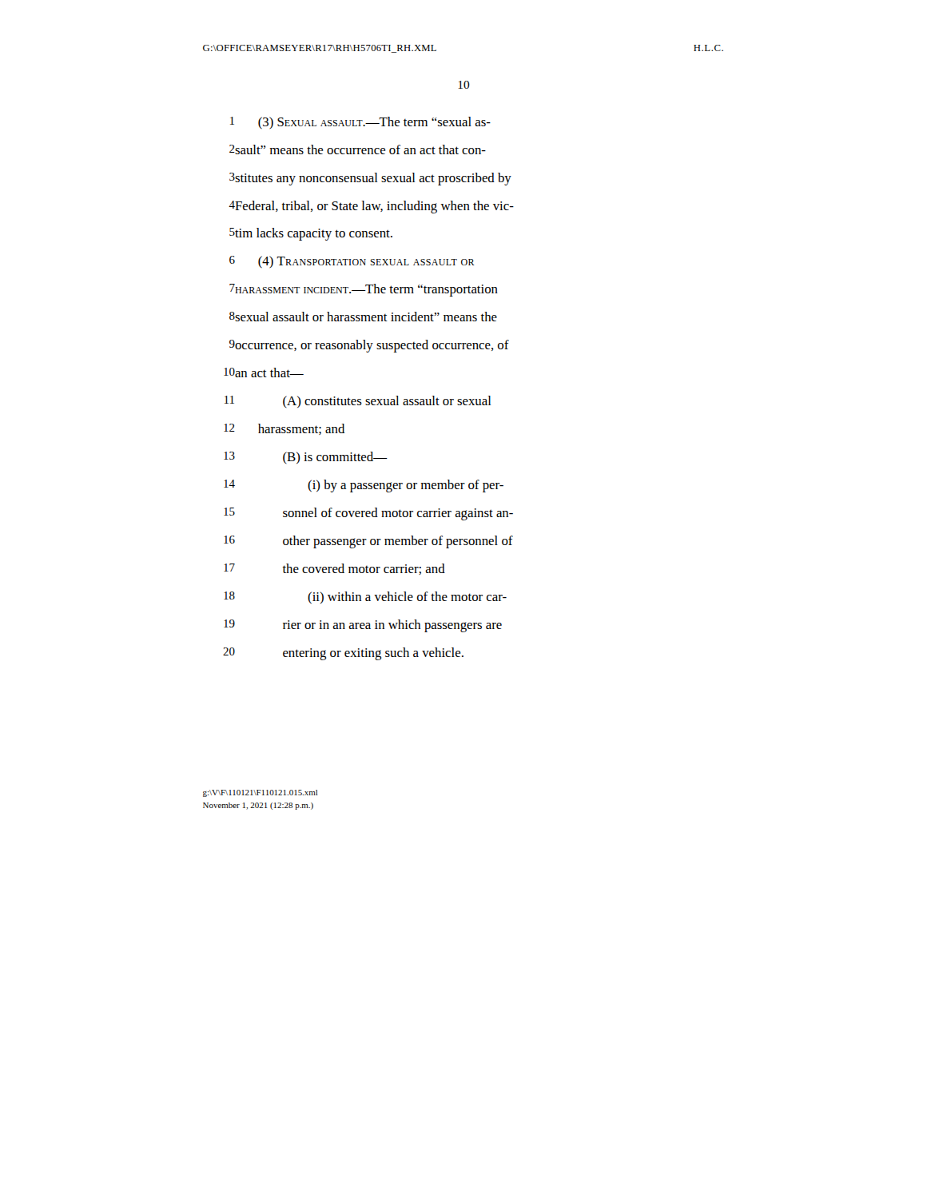G:\OFFICE\RAMSEYER\R17\RH\H5706TI_RH.XML H.L.C.
10
| 1 | (3) Sexual assault. —The term “sexual as- |
| 2 | sault” means the occurrence of an act that con- |
| 3 | stitutes any nonconsensual sexual act proscribed by |
| 4 | Federal, tribal, or State law, including when the vic- |
| 5 | tim lacks capacity to consent. |
| 6 | (4) Transportation sexual assault or |
| 7 | harassment incident. —The term “transportation |
| 8 | sexual assault or harassment incident” means the |
| 9 | occurrence, or reasonably suspected occurrence, of |
| 10 | an act that— |
| 11 | (A) constitutes sexual assault or sexual |
| 12 | harassment; and |
| 13 | (B) is committed— |
| 14 | (i) by a passenger or member of per- |
| 15 | sonnel of covered motor carrier against an- |
| 16 | other passenger or member of personnel of |
| 17 | the covered motor carrier; and |
| 18 | (ii) within a vehicle of the motor car- |
| 19 | rier or in an area in which passengers are |
| 20 | entering or exiting such a vehicle. |
g:\V\F\110121\F110121.015.xml
November 1, 2021 (12:28 p.m.)